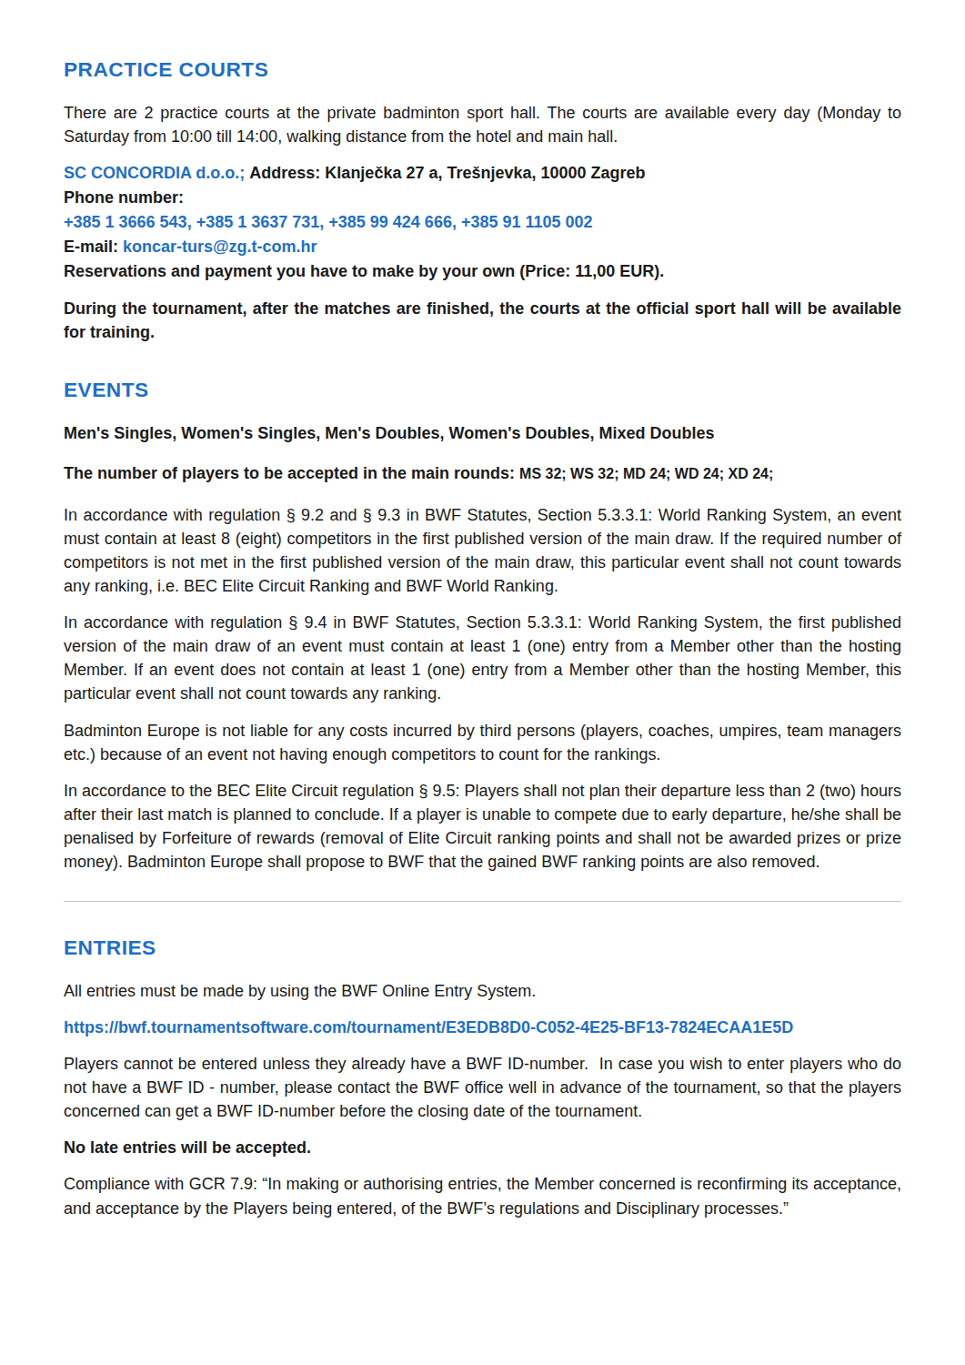PRACTICE COURTS
There are 2 practice courts at the private badminton sport hall. The courts are available every day (Monday to Saturday from 10:00 till 14:00, walking distance from the hotel and main hall.
SC CONCORDIA d.o.o.; Address: Klanječka 27 a, Trešnjevka, 10000 Zagreb
Phone number:
+385 1 3666 543, +385 1 3637 731, +385 99 424 666, +385 91 1105 002
E-mail: koncar-turs@zg.t-com.hr
Reservations and payment you have to make by your own (Price: 11,00 EUR).
During the tournament, after the matches are finished, the courts at the official sport hall will be available for training.
EVENTS
Men's Singles, Women's Singles, Men's Doubles, Women's Doubles, Mixed Doubles
The number of players to be accepted in the main rounds: MS 32; WS 32; MD 24; WD 24; XD 24;
In accordance with regulation § 9.2 and § 9.3 in BWF Statutes, Section 5.3.3.1: World Ranking System, an event must contain at least 8 (eight) competitors in the first published version of the main draw. If the required number of competitors is not met in the first published version of the main draw, this particular event shall not count towards any ranking, i.e. BEC Elite Circuit Ranking and BWF World Ranking.
In accordance with regulation § 9.4 in BWF Statutes, Section 5.3.3.1: World Ranking System, the first published version of the main draw of an event must contain at least 1 (one) entry from a Member other than the hosting Member. If an event does not contain at least 1 (one) entry from a Member other than the hosting Member, this particular event shall not count towards any ranking.
Badminton Europe is not liable for any costs incurred by third persons (players, coaches, umpires, team managers etc.) because of an event not having enough competitors to count for the rankings.
In accordance to the BEC Elite Circuit regulation § 9.5: Players shall not plan their departure less than 2 (two) hours after their last match is planned to conclude. If a player is unable to compete due to early departure, he/she shall be penalised by Forfeiture of rewards (removal of Elite Circuit ranking points and shall not be awarded prizes or prize money). Badminton Europe shall propose to BWF that the gained BWF ranking points are also removed.
ENTRIES
All entries must be made by using the BWF Online Entry System.
https://bwf.tournamentsoftware.com/tournament/E3EDB8D0-C052-4E25-BF13-7824ECAA1E5D
Players cannot be entered unless they already have a BWF ID-number. In case you wish to enter players who do not have a BWF ID - number, please contact the BWF office well in advance of the tournament, so that the players concerned can get a BWF ID-number before the closing date of the tournament.
No late entries will be accepted.
Compliance with GCR 7.9: “In making or authorising entries, the Member concerned is reconfirming its acceptance, and acceptance by the Players being entered, of the BWF’s regulations and Disciplinary processes.”